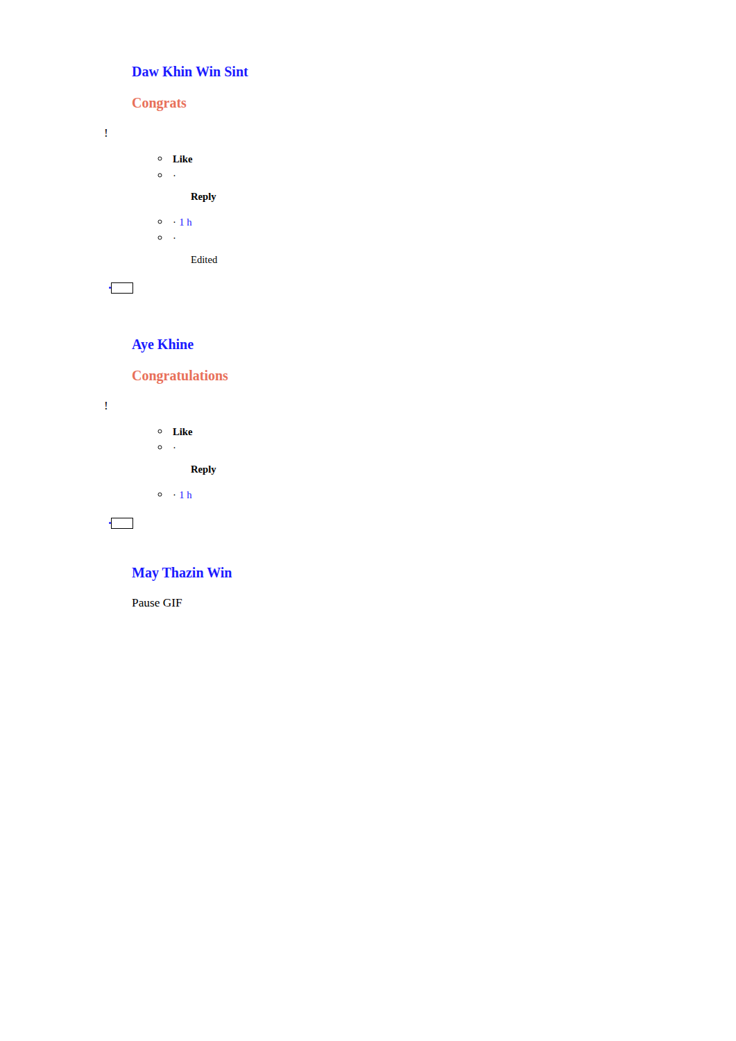Daw Khin Win Sint
Congrats
!
Like
·
Reply
· 1 h
·
Edited
Aye Khine
Congratulations
!
Like
·
Reply
· 1 h
May Thazin Win
Pause GIF